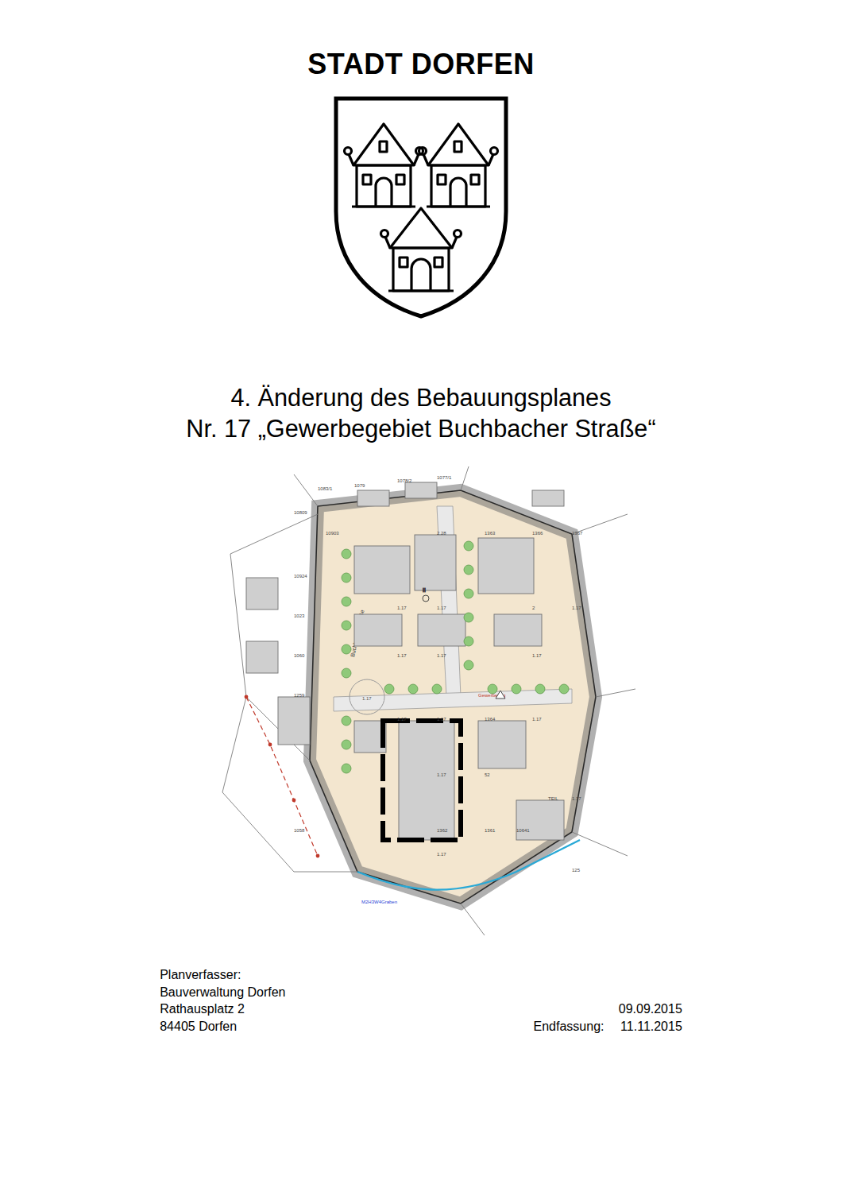STADT DORFEN
4. Änderung des Bebauungsplanes
Nr. 17 „Gewerbegebiet Buchbacher Straße“
M2H3W4Graben Buchbacher Straße Gewerbering 1.17 1083/1 1079 1078/2 1077/1 10809 10903 2.28 1363 1366 1367 10924 1023 1060 1259 1058 1.17 1.17 2 1.17 1.17 1.17 1.17 1.17 1.17 1364 1.17 1.17 52 1362 1361 10641 TEIL 1.17 1.17 125 II
Planverfasser:
Bauverwaltung Dorfen
Rathausplatz 2
84405 Dorfen
09.09.2015 Endfassung: 11.11.2015